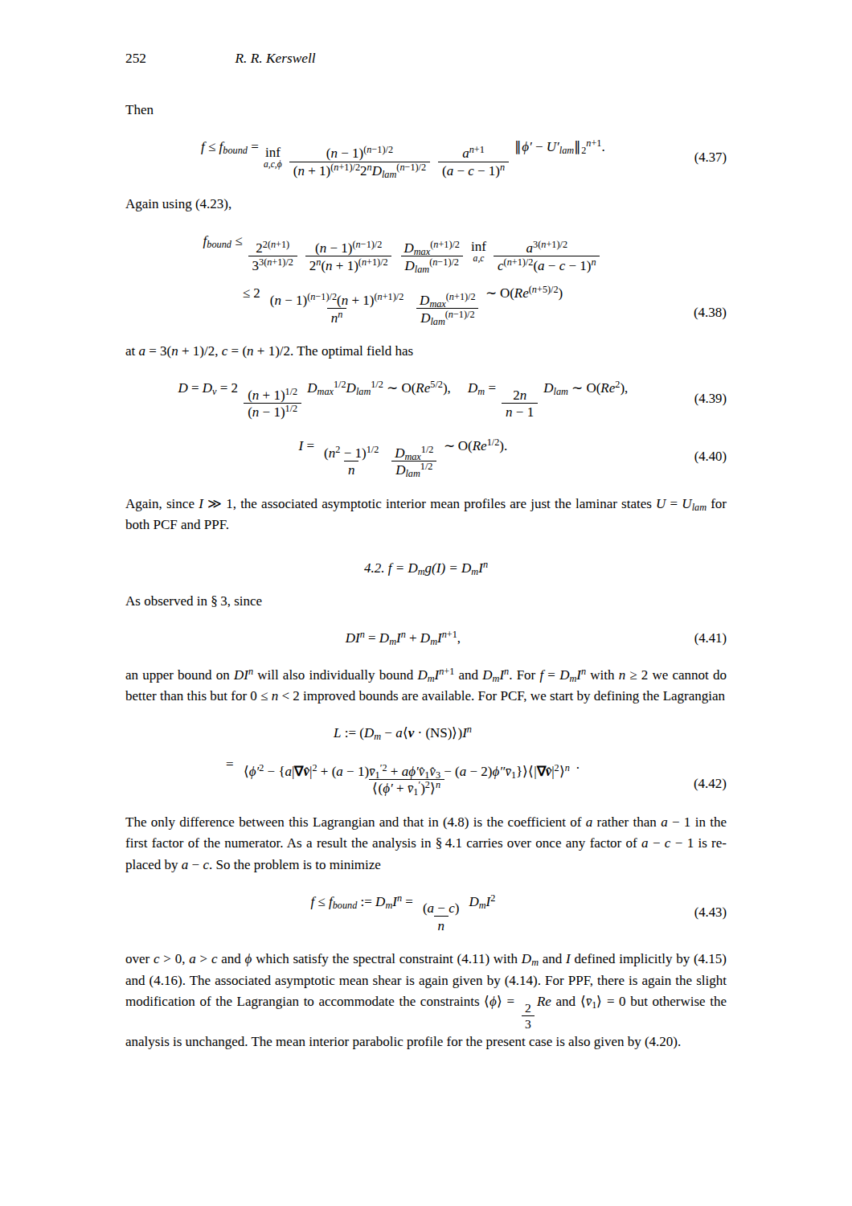252 R. R. Kerswell
Then
f ≤ fbound = inf a,c,ϕ (n − 1)(n−1)/2 (n + 1)(n+1)/22nDlam(n−1)/2 an+1 (a − c − 1)n ∥ϕ′ − U′lam∥2n+1.
(4.37)
Again using (4.23),
fbound ≤ 22(n+1) 33(n+1)/2 (n − 1)(n−1)/2 2n(n + 1)(n+1)/2 Dmax(n+1)/2 Dlam(n−1)/2 inf a,c a3(n+1)/2 c(n+1)/2(a − c − 1)n
≤ 2 (n − 1)(n−1)/2(n + 1)(n+1)/2 nn Dmax(n+1)/2 Dlam(n−1)/2 ∼ O(Re(n+5)/2)
(4.38)
at a = 3(n + 1)/2, c = (n + 1)/2. The optimal field has
D = Dv = 2 (n + 1)1/2 (n − 1)1/2 Dmax1/2Dlam1/2 ∼ O(Re5/2), Dm = 2n n − 1 Dlam ∼ O(Re2),
(4.39)
I = (n2 − 1)1/2 n Dmax1/2 Dlam1/2 ∼ O(Re1/2).
(4.40)
Again, since I ≫ 1, the associated asymptotic interior mean profiles are just the laminar states U = Ulam for both PCF and PPF.
4.2. f = Dmg(I) = DmIn
As observed in § 3, since
DIn = DmIn + DmIn+1,
(4.41)
an upper bound on DIn will also individually bound DmIn+1 and DmIn. For f = DmIn with n ≥ 2 we cannot do better than this but for 0 ≤ n < 2 improved bounds are available. For PCF, we start by defining the Lagrangian
L := (Dm − a⟨v · (NS)⟩)In
= ⟨ϕ′2 − {a|∇v̂|2 + (a − 1)v̄1′2 + aϕ′v̂1v̂3 − (a − 2)ϕ″v̄1}⟩⟨|∇v̂|2⟩n ⟨(ϕ′ + v̄1′)2⟩n .
(4.42)
The only difference between this Lagrangian and that in (4.8) is the coefficient of a rather than a − 1 in the first factor of the numerator. As a result the analysis in § 4.1 carries over once any factor of a − c − 1 is replaced by a − c. So the problem is to minimize
f ≤ fbound := DmIn = (a − c) n DmI2
(4.43)
over c > 0, a > c and ϕ which satisfy the spectral constraint (4.11) with Dm and I defined implicitly by (4.15) and (4.16). The associated asymptotic mean shear is again given by (4.14). For PPF, there is again the slight modification of the Lagrangian to accommodate the constraints ⟨ϕ⟩ = 23 Re and ⟨v̄1⟩ = 0 but otherwise the analysis is unchanged. The mean interior parabolic profile for the present case is also given by (4.20).